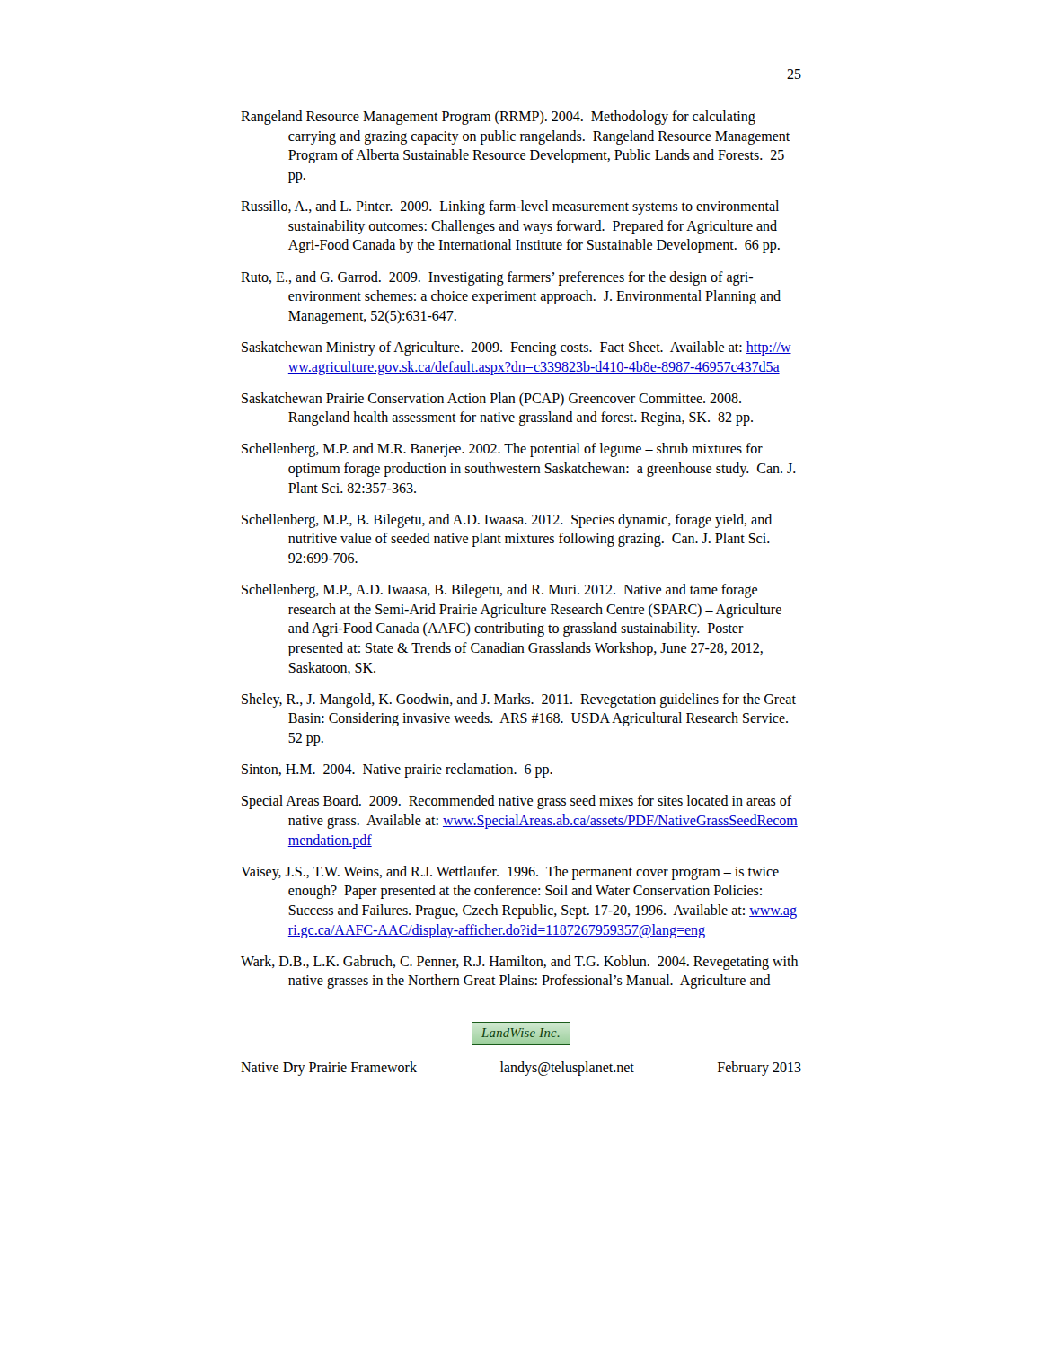25
Rangeland Resource Management Program (RRMP). 2004. Methodology for calculating carrying and grazing capacity on public rangelands. Rangeland Resource Management Program of Alberta Sustainable Resource Development, Public Lands and Forests. 25 pp.
Russillo, A., and L. Pinter. 2009. Linking farm-level measurement systems to environmental sustainability outcomes: Challenges and ways forward. Prepared for Agriculture and Agri-Food Canada by the International Institute for Sustainable Development. 66 pp.
Ruto, E., and G. Garrod. 2009. Investigating farmers’ preferences for the design of agri-environment schemes: a choice experiment approach. J. Environmental Planning and Management, 52(5):631-647.
Saskatchewan Ministry of Agriculture. 2009. Fencing costs. Fact Sheet. Available at: http://www.agriculture.gov.sk.ca/default.aspx?dn=c339823b-d410-4b8e-8987-46957c437d5a
Saskatchewan Prairie Conservation Action Plan (PCAP) Greencover Committee. 2008. Rangeland health assessment for native grassland and forest. Regina, SK. 82 pp.
Schellenberg, M.P. and M.R. Banerjee. 2002. The potential of legume – shrub mixtures for optimum forage production in southwestern Saskatchewan: a greenhouse study. Can. J. Plant Sci. 82:357-363.
Schellenberg, M.P., B. Bilegetu, and A.D. Iwaasa. 2012. Species dynamic, forage yield, and nutritive value of seeded native plant mixtures following grazing. Can. J. Plant Sci. 92:699-706.
Schellenberg, M.P., A.D. Iwaasa, B. Bilegetu, and R. Muri. 2012. Native and tame forage research at the Semi-Arid Prairie Agriculture Research Centre (SPARC) – Agriculture and Agri-Food Canada (AAFC) contributing to grassland sustainability. Poster presented at: State & Trends of Canadian Grasslands Workshop, June 27-28, 2012, Saskatoon, SK.
Sheley, R., J. Mangold, K. Goodwin, and J. Marks. 2011. Revegetation guidelines for the Great Basin: Considering invasive weeds. ARS #168. USDA Agricultural Research Service. 52 pp.
Sinton, H.M. 2004. Native prairie reclamation. 6 pp.
Special Areas Board. 2009. Recommended native grass seed mixes for sites located in areas of native grass. Available at: www.SpecialAreas.ab.ca/assets/PDF/NativeGrassSeedRecommendation.pdf
Vaisey, J.S., T.W. Weins, and R.J. Wettlaufer. 1996. The permanent cover program – is twice enough? Paper presented at the conference: Soil and Water Conservation Policies: Success and Failures. Prague, Czech Republic, Sept. 17-20, 1996. Available at: www.agri.gc.ca/AAFC-AAC/display-afficher.do?id=1187267959357@lang=eng
Wark, D.B., L.K. Gabruch, C. Penner, R.J. Hamilton, and T.G. Koblun. 2004. Revegetating with native grasses in the Northern Great Plains: Professional’s Manual. Agriculture and
LandWise Inc.
Native Dry Prairie Framework landys@telusplanet.net February 2013